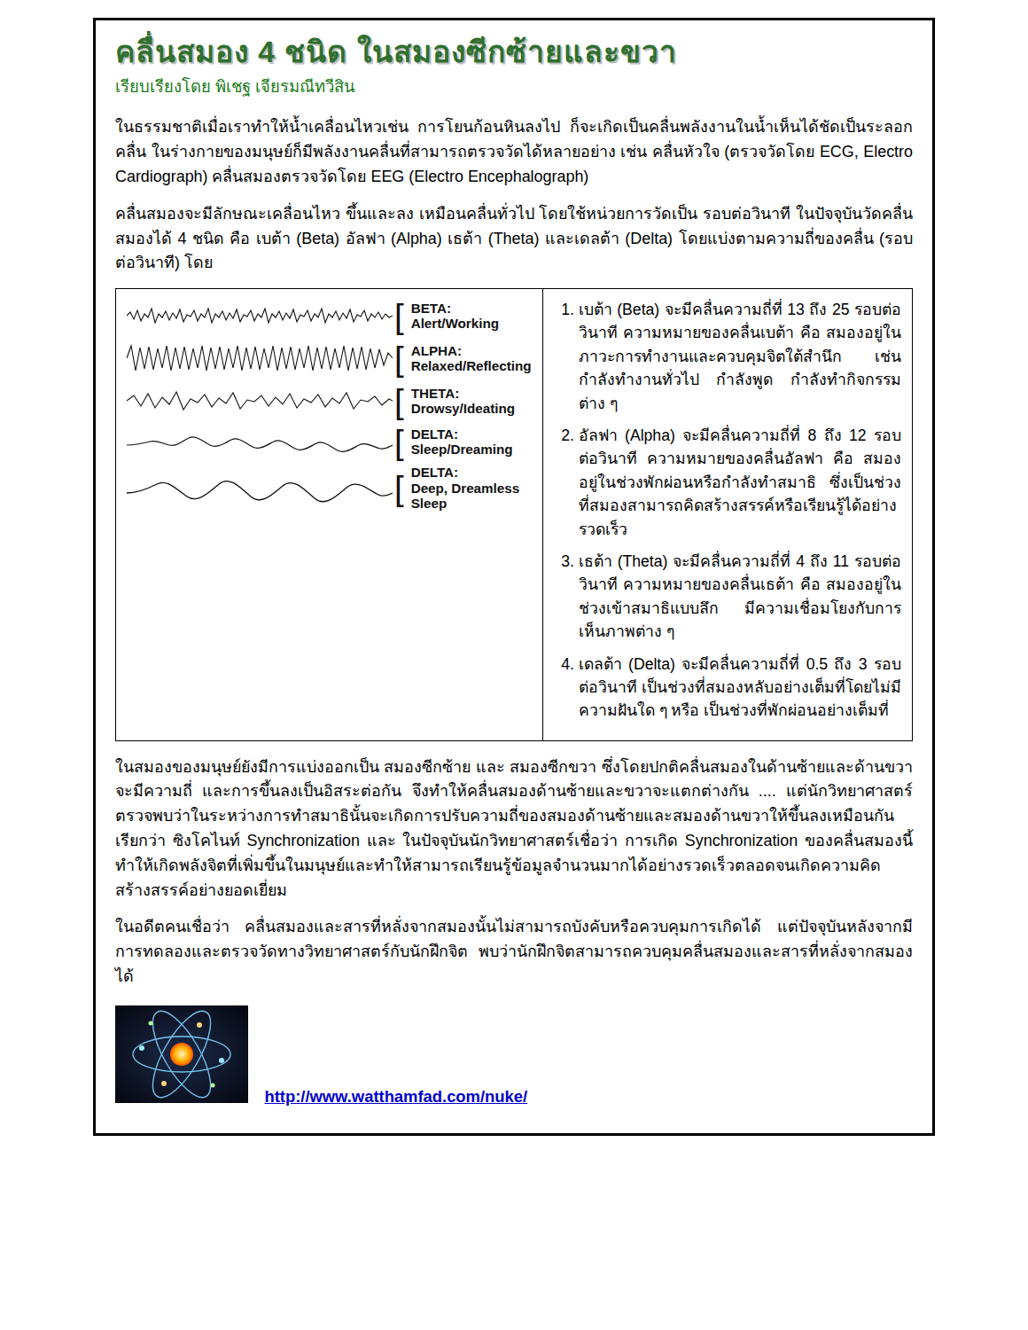คลื่นสมอง 4 ชนิด ในสมองซีกซ้ายและขวา
เรียบเรียงโดย พิเชฐ เจียรมณีทวีสิน
ในธรรมชาติเมื่อเราทำให้น้ำเคลื่อนไหวเช่น การโยนก้อนหินลงไป ก็จะเกิดเป็นคลื่นพลังงานในน้ำเห็นได้ชัดเป็นระลอกคลื่น ในร่างกายของมนุษย์ก็มีพลังงานคลื่นที่สามารถตรวจวัดได้หลายอย่าง เช่น คลื่นหัวใจ (ตรวจวัดโดย ECG, Electro Cardiograph) คลื่นสมองตรวจวัดโดย EEG (Electro Encephalograph)
คลื่นสมองจะมีลักษณะเคลื่อนไหว ขึ้นและลง เหมือนคลื่นทั่วไป โดยใช้หน่วยการวัดเป็น รอบต่อวินาที ในปัจจุบันวัดคลื่นสมองได้ 4 ชนิด คือ เบต้า (Beta) อัลฟา (Alpha) เธต้า (Theta) และเดลต้า (Delta) โดยแบ่งตามความถี่ของคลื่น (รอบต่อวินาที) โดย
| [ BETA: Alert/Working [ ALPHA: Relaxed/Reflecting [ THETA: Drowsy/Ideating [ DELTA: Sleep/Dreaming [ DELTA: Deep, Dreamless Sleep | เบต้า (Beta) จะมีคลื่นความถี่ที่ 13 ถึง 25 รอบต่อวินาที ความหมายของคลื่นเบต้า คือ สมองอยู่ในภาวะการทำงานและควบคุมจิตใต้สำนึก เช่น กำลังทำงานทั่วไป กำลังพูด กำลังทำกิจกรรมต่าง ๆ อัลฟา (Alpha) จะมีคลื่นความถี่ที่ 8 ถึง 12 รอบต่อวินาที ความหมายของคลื่นอัลฟา คือ สมองอยู่ในช่วงพักผ่อนหรือกำลังทำสมาธิ ซึ่งเป็นช่วงที่สมองสามารถคิดสร้างสรรค์หรือเรียนรู้ได้อย่างรวดเร็ว เธต้า (Theta) จะมีคลื่นความถี่ที่ 4 ถึง 11 รอบต่อวินาที ความหมายของคลื่นเธต้า คือ สมองอยู่ในช่วงเข้าสมาธิแบบลึก มีความเชื่อมโยงกับการเห็นภาพต่าง ๆ เดลต้า (Delta) จะมีคลื่นความถี่ที่ 0.5 ถึง 3 รอบต่อวินาที เป็นช่วงที่สมองหลับอย่างเต็มที่โดยไม่มีความฝันใด ๆ หรือ เป็นช่วงที่พักผ่อนอย่างเต็มที่ |
ในสมองของมนุษย์ยังมีการแบ่งออกเป็น สมองซีกซ้าย และ สมองซีกขวา ซึ่งโดยปกติคลื่นสมองในด้านซ้ายและด้านขวาจะมีความถี่ และการขึ้นลงเป็นอิสระต่อกัน จึงทำให้คลื่นสมองด้านซ้ายและขวาจะแตกต่างกัน .... แต่นักวิทยาศาสตร์ตรวจพบว่าในระหว่างการทำสมาธินั้นจะเกิดการปรับความถี่ของสมองด้านซ้ายและสมองด้านขวาให้ขึ้นลงเหมือนกันเรียกว่า ซิงโคไนท์ Synchronization และ ในปัจจุบันนักวิทยาศาสตร์เชื่อว่า การเกิด Synchronization ของคลื่นสมองนี้ทำให้เกิดพลังจิตที่เพิ่มขึ้นในมนุษย์และทำให้สามารถเรียนรู้ข้อมูลจำนวนมากได้อย่างรวดเร็วตลอดจนเกิดความคิดสร้างสรรค์อย่างยอดเยี่ยม
ในอดีตคนเชื่อว่า คลื่นสมองและสารที่หลั่งจากสมองนั้นไม่สามารถบังคับหรือควบคุมการเกิดได้ แต่ปัจจุบันหลังจากมีการทดลองและตรวจวัดทางวิทยาศาสตร์กับนักฝึกจิต พบว่านักฝึกจิตสามารถควบคุมคลื่นสมองและสารที่หลั่งจากสมองได้
http://www.watthamfad.com/nuke/